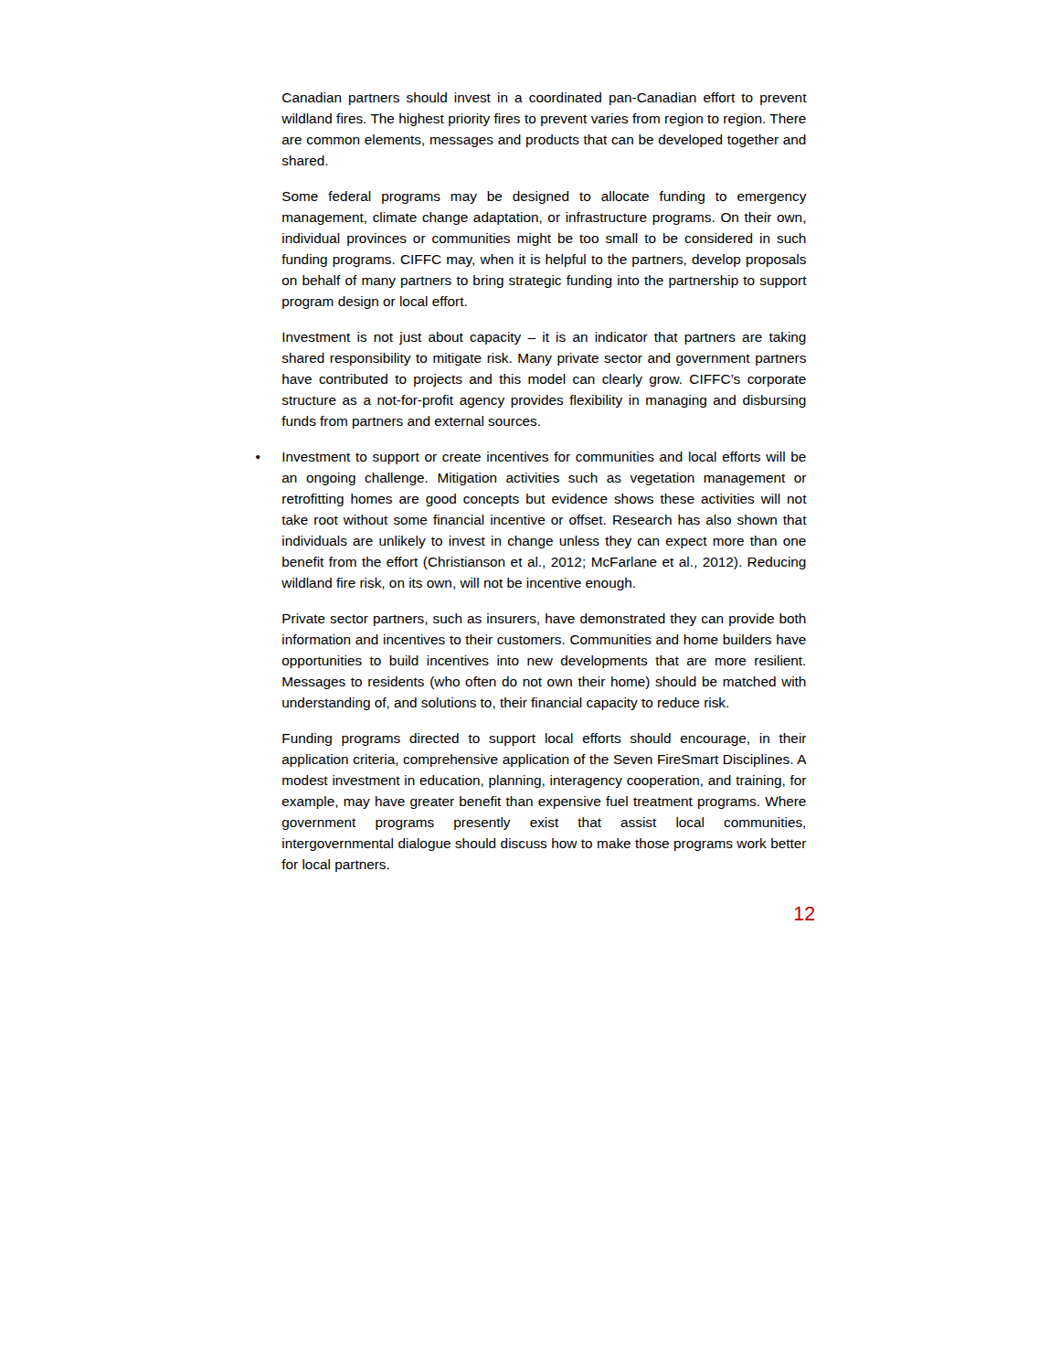Canadian partners should invest in a coordinated pan-Canadian effort to prevent wildland fires. The highest priority fires to prevent varies from region to region. There are common elements, messages and products that can be developed together and shared.
Some federal programs may be designed to allocate funding to emergency management, climate change adaptation, or infrastructure programs. On their own, individual provinces or communities might be too small to be considered in such funding programs. CIFFC may, when it is helpful to the partners, develop proposals on behalf of many partners to bring strategic funding into the partnership to support program design or local effort.
Investment is not just about capacity – it is an indicator that partners are taking shared responsibility to mitigate risk. Many private sector and government partners have contributed to projects and this model can clearly grow. CIFFC’s corporate structure as a not-for-profit agency provides flexibility in managing and disbursing funds from partners and external sources.
Investment to support or create incentives for communities and local efforts will be an ongoing challenge. Mitigation activities such as vegetation management or retrofitting homes are good concepts but evidence shows these activities will not take root without some financial incentive or offset. Research has also shown that individuals are unlikely to invest in change unless they can expect more than one benefit from the effort (Christianson et al., 2012; McFarlane et al., 2012). Reducing wildland fire risk, on its own, will not be incentive enough.
Private sector partners, such as insurers, have demonstrated they can provide both information and incentives to their customers. Communities and home builders have opportunities to build incentives into new developments that are more resilient. Messages to residents (who often do not own their home) should be matched with understanding of, and solutions to, their financial capacity to reduce risk.
Funding programs directed to support local efforts should encourage, in their application criteria, comprehensive application of the Seven FireSmart Disciplines. A modest investment in education, planning, interagency cooperation, and training, for example, may have greater benefit than expensive fuel treatment programs. Where government programs presently exist that assist local communities, intergovernmental dialogue should discuss how to make those programs work better for local partners.
12